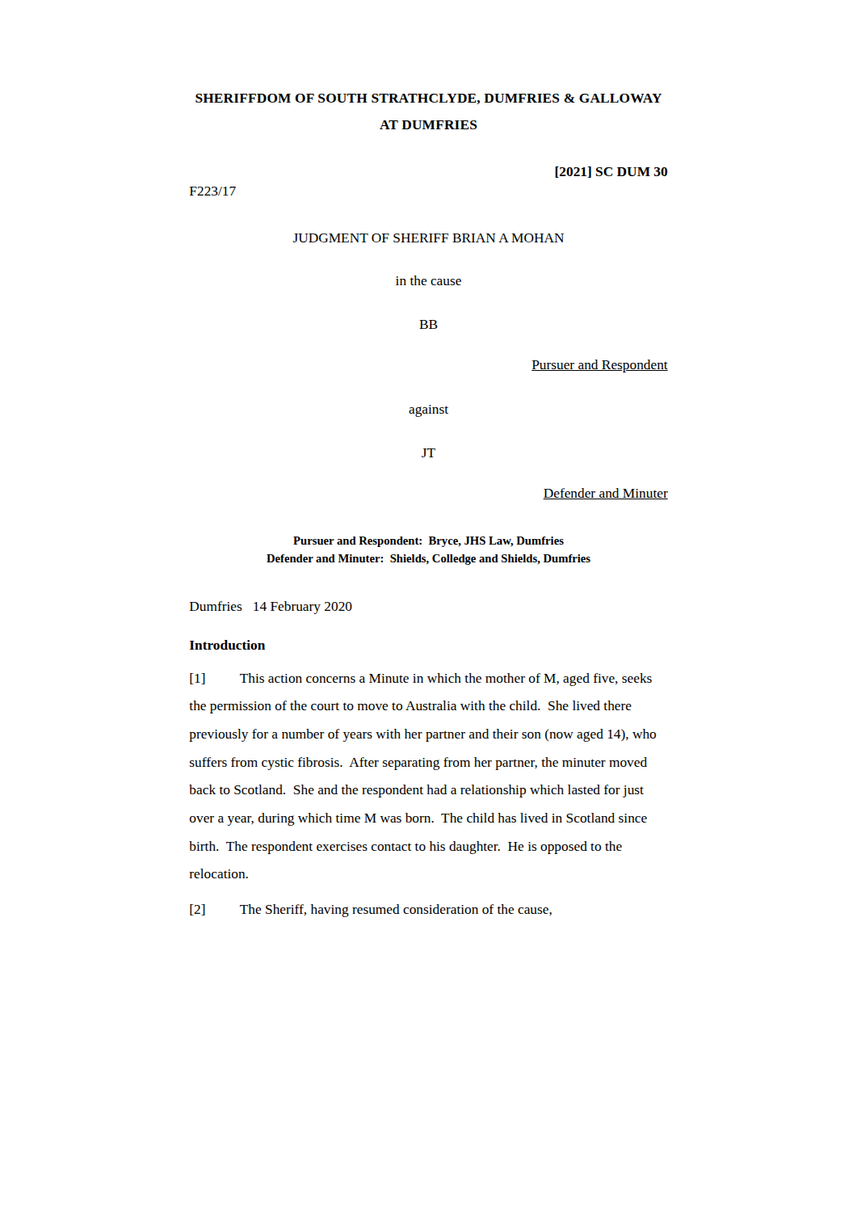SHERIFFDOM OF SOUTH STRATHCLYDE, DUMFRIES & GALLOWAY AT DUMFRIES
[2021] SC DUM 30
F223/17
JUDGMENT OF SHERIFF BRIAN A MOHAN
in the cause
BB
Pursuer and Respondent
against
JT
Defender and Minuter
Pursuer and Respondent: Bryce, JHS Law, Dumfries
Defender and Minuter: Shields, Colledge and Shields, Dumfries
Dumfries 14 February 2020
Introduction
[1] This action concerns a Minute in which the mother of M, aged five, seeks the permission of the court to move to Australia with the child. She lived there previously for a number of years with her partner and their son (now aged 14), who suffers from cystic fibrosis. After separating from her partner, the minuter moved back to Scotland. She and the respondent had a relationship which lasted for just over a year, during which time M was born. The child has lived in Scotland since birth. The respondent exercises contact to his daughter. He is opposed to the relocation.
[2] The Sheriff, having resumed consideration of the cause,